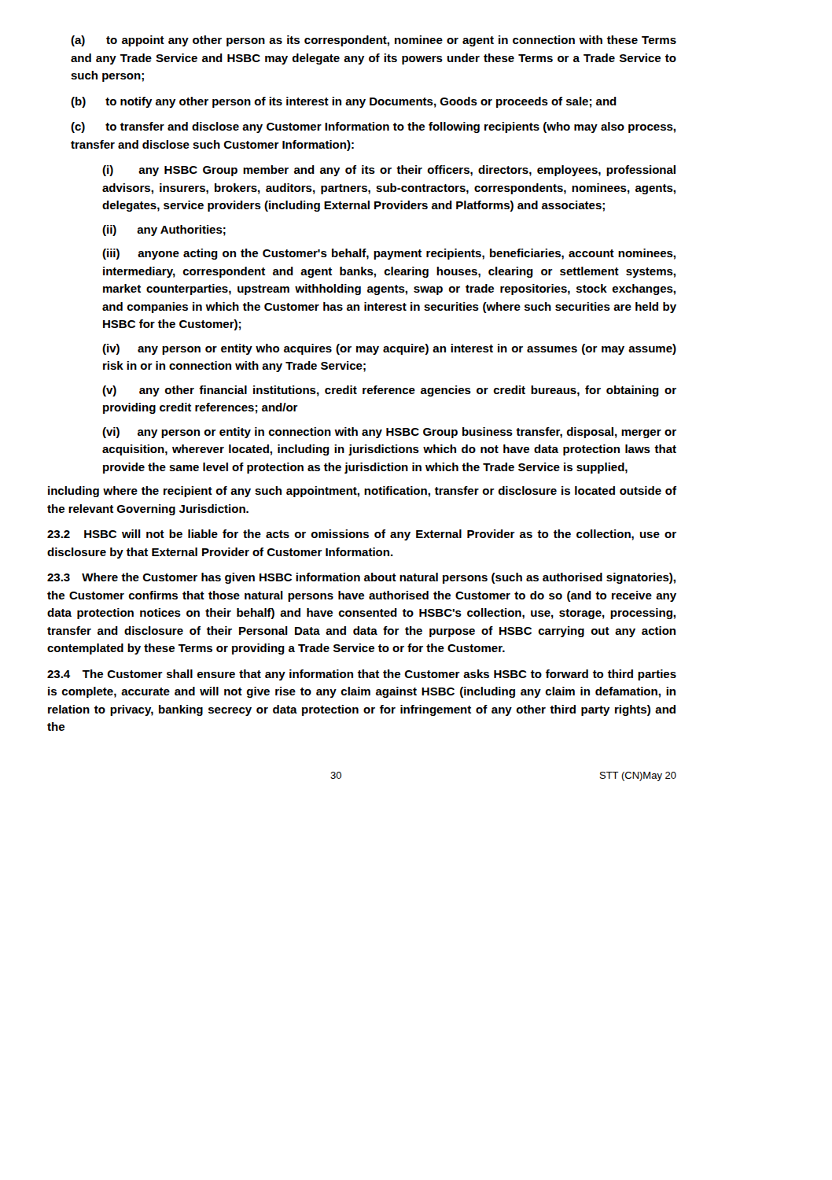(a) to appoint any other person as its correspondent, nominee or agent in connection with these Terms and any Trade Service and HSBC may delegate any of its powers under these Terms or a Trade Service to such person;
(b) to notify any other person of its interest in any Documents, Goods or proceeds of sale; and
(c) to transfer and disclose any Customer Information to the following recipients (who may also process, transfer and disclose such Customer Information):
(i) any HSBC Group member and any of its or their officers, directors, employees, professional advisors, insurers, brokers, auditors, partners, sub-contractors, correspondents, nominees, agents, delegates, service providers (including External Providers and Platforms) and associates;
(ii) any Authorities;
(iii) anyone acting on the Customer's behalf, payment recipients, beneficiaries, account nominees, intermediary, correspondent and agent banks, clearing houses, clearing or settlement systems, market counterparties, upstream withholding agents, swap or trade repositories, stock exchanges, and companies in which the Customer has an interest in securities (where such securities are held by HSBC for the Customer);
(iv) any person or entity who acquires (or may acquire) an interest in or assumes (or may assume) risk in or in connection with any Trade Service;
(v) any other financial institutions, credit reference agencies or credit bureaus, for obtaining or providing credit references; and/or
(vi) any person or entity in connection with any HSBC Group business transfer, disposal, merger or acquisition, wherever located, including in jurisdictions which do not have data protection laws that provide the same level of protection as the jurisdiction in which the Trade Service is supplied,
including where the recipient of any such appointment, notification, transfer or disclosure is located outside of the relevant Governing Jurisdiction.
23.2 HSBC will not be liable for the acts or omissions of any External Provider as to the collection, use or disclosure by that External Provider of Customer Information.
23.3 Where the Customer has given HSBC information about natural persons (such as authorised signatories), the Customer confirms that those natural persons have authorised the Customer to do so (and to receive any data protection notices on their behalf) and have consented to HSBC's collection, use, storage, processing, transfer and disclosure of their Personal Data and data for the purpose of HSBC carrying out any action contemplated by these Terms or providing a Trade Service to or for the Customer.
23.4 The Customer shall ensure that any information that the Customer asks HSBC to forward to third parties is complete, accurate and will not give rise to any claim against HSBC (including any claim in defamation, in relation to privacy, banking secrecy or data protection or for infringement of any other third party rights) and the
30 STT (CN)May 20